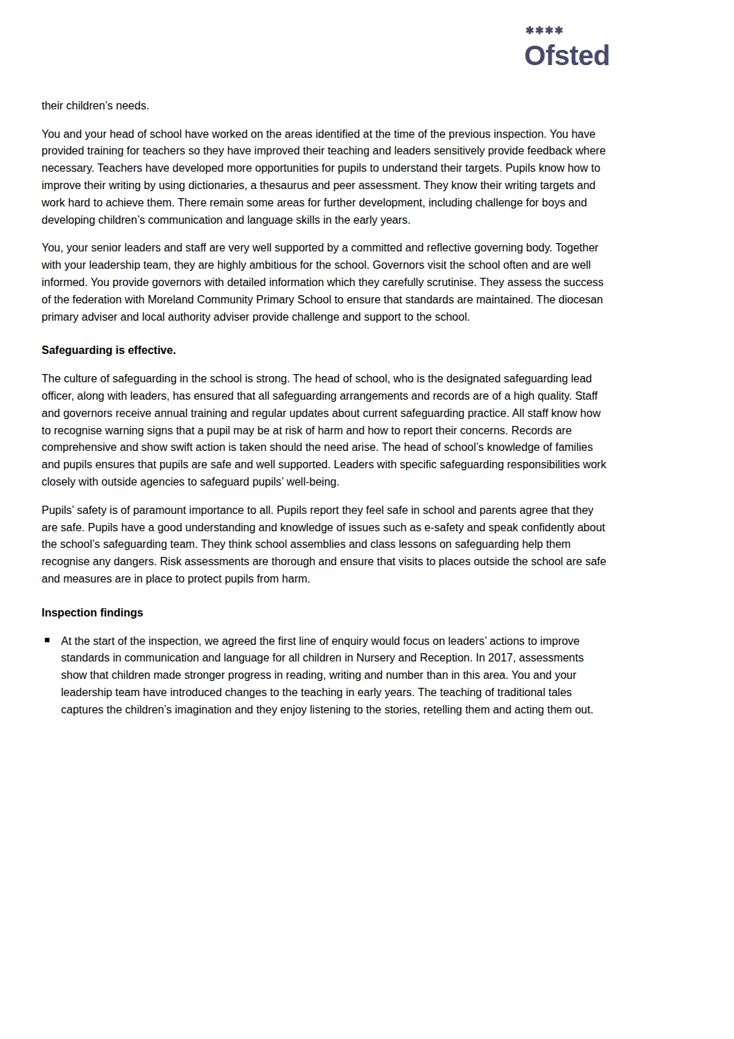✱✱✱✱ Ofsted
their children’s needs.
You and your head of school have worked on the areas identified at the time of the previous inspection. You have provided training for teachers so they have improved their teaching and leaders sensitively provide feedback where necessary. Teachers have developed more opportunities for pupils to understand their targets. Pupils know how to improve their writing by using dictionaries, a thesaurus and peer assessment. They know their writing targets and work hard to achieve them. There remain some areas for further development, including challenge for boys and developing children’s communication and language skills in the early years.
You, your senior leaders and staff are very well supported by a committed and reflective governing body. Together with your leadership team, they are highly ambitious for the school. Governors visit the school often and are well informed. You provide governors with detailed information which they carefully scrutinise. They assess the success of the federation with Moreland Community Primary School to ensure that standards are maintained. The diocesan primary adviser and local authority adviser provide challenge and support to the school.
Safeguarding is effective.
The culture of safeguarding in the school is strong. The head of school, who is the designated safeguarding lead officer, along with leaders, has ensured that all safeguarding arrangements and records are of a high quality. Staff and governors receive annual training and regular updates about current safeguarding practice. All staff know how to recognise warning signs that a pupil may be at risk of harm and how to report their concerns. Records are comprehensive and show swift action is taken should the need arise. The head of school’s knowledge of families and pupils ensures that pupils are safe and well supported. Leaders with specific safeguarding responsibilities work closely with outside agencies to safeguard pupils’ well-being.
Pupils’ safety is of paramount importance to all. Pupils report they feel safe in school and parents agree that they are safe. Pupils have a good understanding and knowledge of issues such as e-safety and speak confidently about the school’s safeguarding team. They think school assemblies and class lessons on safeguarding help them recognise any dangers. Risk assessments are thorough and ensure that visits to places outside the school are safe and measures are in place to protect pupils from harm.
Inspection findings
At the start of the inspection, we agreed the first line of enquiry would focus on leaders’ actions to improve standards in communication and language for all children in Nursery and Reception. In 2017, assessments show that children made stronger progress in reading, writing and number than in this area. You and your leadership team have introduced changes to the teaching in early years. The teaching of traditional tales captures the children’s imagination and they enjoy listening to the stories, retelling them and acting them out.